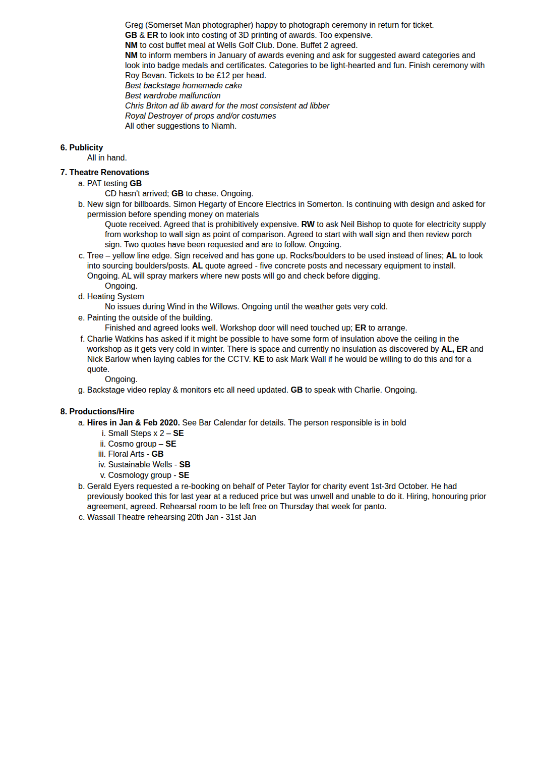Greg (Somerset Man photographer) happy to photograph ceremony in return for ticket.
GB & ER to look into costing of 3D printing of awards. Too expensive.
NM to cost buffet meal at Wells Golf Club. Done. Buffet 2 agreed.
NM to inform members in January of awards evening and ask for suggested award categories and look into badge medals and certificates. Categories to be light-hearted and fun. Finish ceremony with Roy Bevan. Tickets to be £12 per head.
Best backstage homemade cake
Best wardrobe malfunction
Chris Briton ad lib award for the most consistent ad libber
Royal Destroyer of props and/or costumes
All other suggestions to Niamh.
Publicity
All in hand.
Theatre Renovations
PAT testing GB
CD hasn't arrived; GB to chase. Ongoing.
New sign for billboards. Simon Hegarty of Encore Electrics in Somerton. Is continuing with design and asked for permission before spending money on materials
Quote received. Agreed that is prohibitively expensive. RW to ask Neil Bishop to quote for electricity supply from workshop to wall sign as point of comparison. Agreed to start with wall sign and then review porch sign. Two quotes have been requested and are to follow. Ongoing.
Tree – yellow line edge. Sign received and has gone up. Rocks/boulders to be used instead of lines; AL to look into sourcing boulders/posts. AL quote agreed - five concrete posts and necessary equipment to install. Ongoing. AL will spray markers where new posts will go and check before digging.
Ongoing.
Heating System
No issues during Wind in the Willows. Ongoing until the weather gets very cold.
Painting the outside of the building.
Finished and agreed looks well. Workshop door will need touched up; ER to arrange.
Charlie Watkins has asked if it might be possible to have some form of insulation above the ceiling in the workshop as it gets very cold in winter. There is space and currently no insulation as discovered by AL, ER and Nick Barlow when laying cables for the CCTV. KE to ask Mark Wall if he would be willing to do this and for a quote.
Ongoing.
Backstage video replay & monitors etc all need updated. GB to speak with Charlie. Ongoing.
Productions/Hire
Hires in Jan & Feb 2020. See Bar Calendar for details. The person responsible is in bold
Small Steps x 2 – SE
Cosmo group – SE
Floral Arts - GB
Sustainable Wells - SB
Cosmology group - SE
Gerald Eyers requested a re-booking on behalf of Peter Taylor for charity event 1st-3rd October. He had previously booked this for last year at a reduced price but was unwell and unable to do it. Hiring, honouring prior agreement, agreed. Rehearsal room to be left free on Thursday that week for panto.
Wassail Theatre rehearsing 20th Jan - 31st Jan